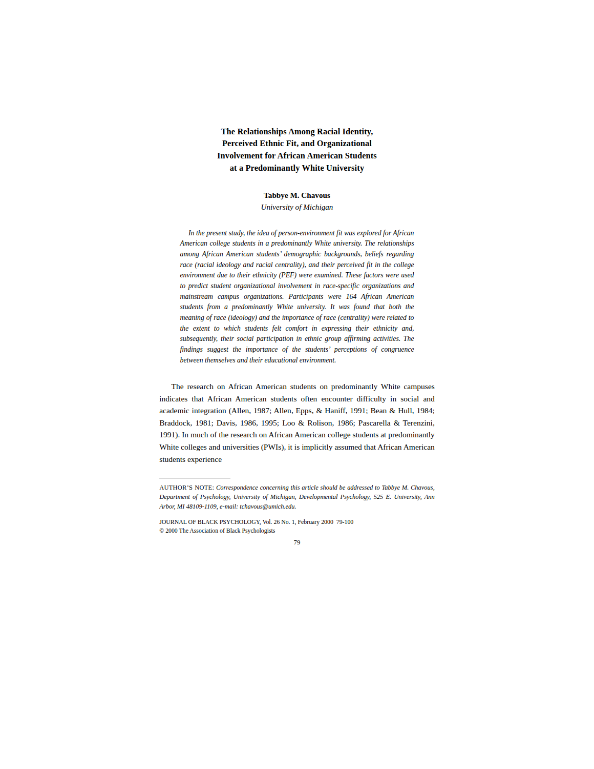The Relationships Among Racial Identity,
Perceived Ethnic Fit, and Organizational
Involvement for African American Students
at a Predominantly White University
Tabbye M. Chavous
University of Michigan
In the present study, the idea of person-environment fit was explored for African American college students in a predominantly White university. The relationships among African American students’ demographic backgrounds, beliefs regarding race (racial ideology and racial centrality), and their perceived fit in the college environment due to their ethnicity (PEF) were examined. These factors were used to predict student organizational involvement in race-specific organizations and mainstream campus organizations. Participants were 164 African American students from a predominantly White university. It was found that both the meaning of race (ideology) and the importance of race (centrality) were related to the extent to which students felt comfort in expressing their ethnicity and, subsequently, their social participation in ethnic group affirming activities. The findings suggest the importance of the students’ perceptions of congruence between themselves and their educational environment.
The research on African American students on predominantly White campuses indicates that African American students often encounter difficulty in social and academic integration (Allen, 1987; Allen, Epps, & Haniff, 1991; Bean & Hull, 1984; Braddock, 1981; Davis, 1986, 1995; Loo & Rolison, 1986; Pascarella & Terenzini, 1991). In much of the research on African American college students at predominantly White colleges and universities (PWIs), it is implicitly assumed that African American students experience
AUTHOR’S NOTE: Correspondence concerning this article should be addressed to Tabbye M. Chavous, Department of Psychology, University of Michigan, Developmental Psychology, 525 E. University, Ann Arbor, MI 48109-1109, e-mail: tchavous@umich.edu.
JOURNAL OF BLACK PSYCHOLOGY, Vol. 26 No. 1, February 2000 79-100
© 2000 The Association of Black Psychologists
79